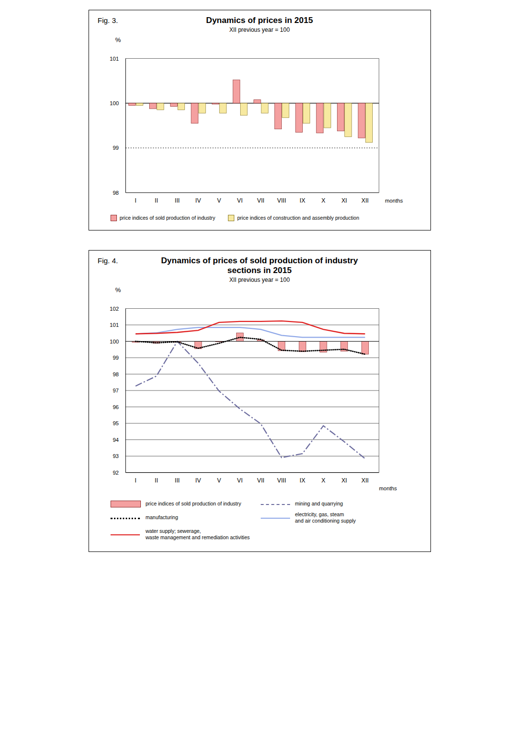Fig. 3.
Dynamics of prices in 2015
XII previous year = 100
%
y scale: 98 at y=300, 101 at y=30 => 1 unit = 90px 101 100 99 98 I II III IV V VI VII VIII IX X XI XII months
price indices of sold production of industry price indices of construction and assembly production
Fig. 4.
Dynamics of prices of sold production of industry
sections in 2015
XII previous year = 100
%
102 101 100 99 98 97 96 95 94 93 92 I II III IV V VI VII VIII IX X XI XII months
| | price indices of sold production of industry | | mining and quarrying |
| | manufacturing | | electricity, gas, steam and air conditioning supply |
| | water supply; sewerage, waste management and remediation activities |